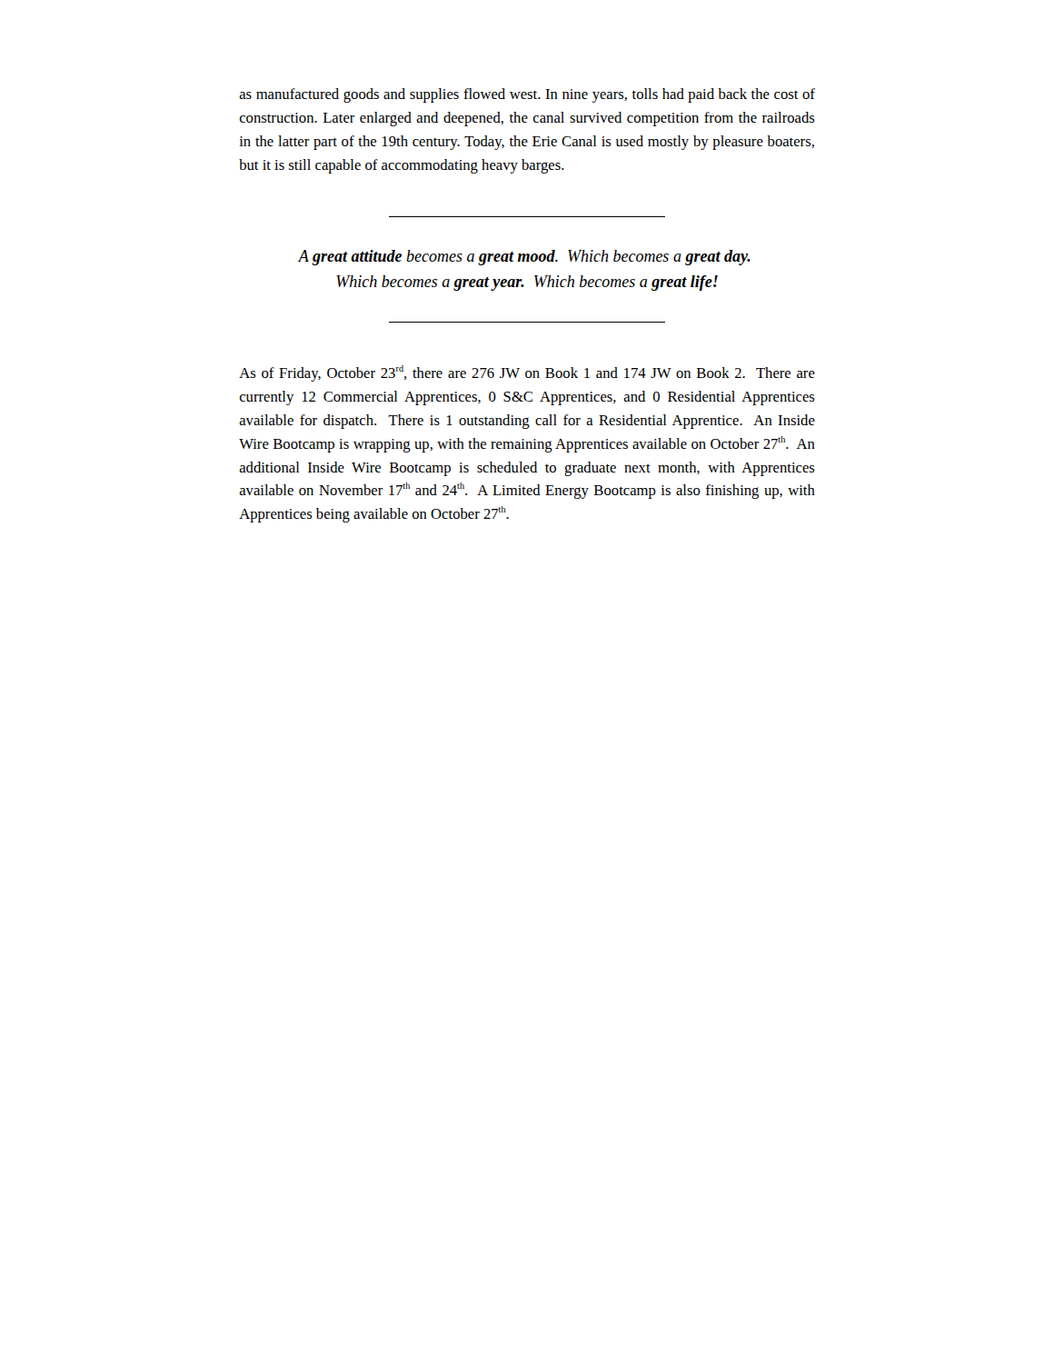as manufactured goods and supplies flowed west. In nine years, tolls had paid back the cost of construction. Later enlarged and deepened, the canal survived competition from the railroads in the latter part of the 19th century. Today, the Erie Canal is used mostly by pleasure boaters, but it is still capable of accommodating heavy barges.
A great attitude becomes a great mood. Which becomes a great day. Which becomes a great year. Which becomes a great life!
As of Friday, October 23rd, there are 276 JW on Book 1 and 174 JW on Book 2. There are currently 12 Commercial Apprentices, 0 S&C Apprentices, and 0 Residential Apprentices available for dispatch. There is 1 outstanding call for a Residential Apprentice. An Inside Wire Bootcamp is wrapping up, with the remaining Apprentices available on October 27th. An additional Inside Wire Bootcamp is scheduled to graduate next month, with Apprentices available on November 17th and 24th. A Limited Energy Bootcamp is also finishing up, with Apprentices being available on October 27th.